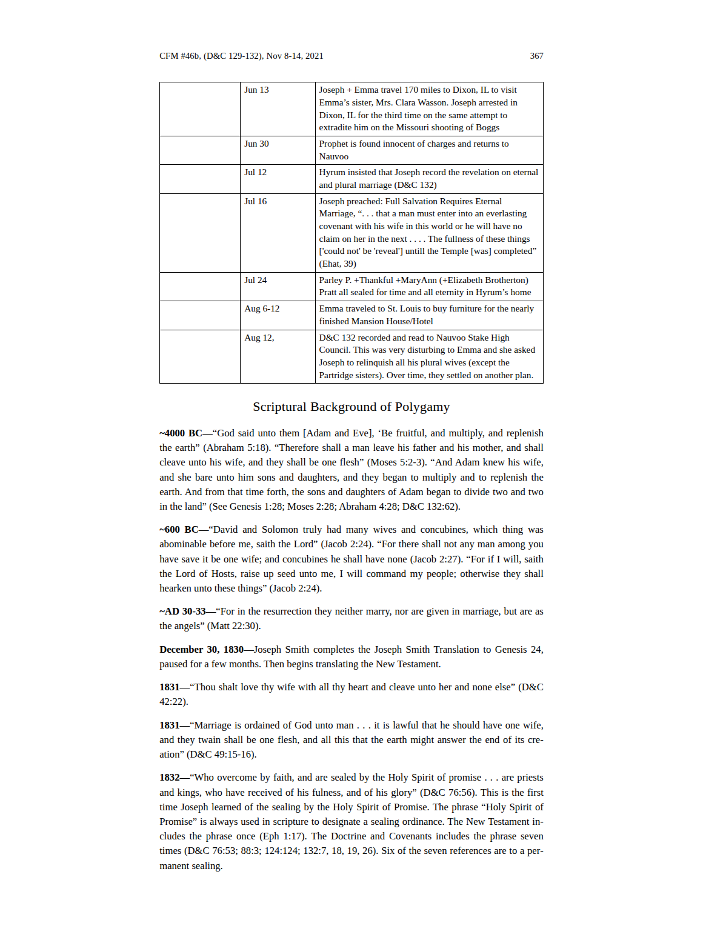CFM #46b, (D&C 129-132), Nov 8-14, 2021
367
| | Jun 13 | Joseph + Emma travel 170 miles to Dixon, IL to visit Emma’s sister, Mrs. Clara Wasson. Joseph arrested in Dixon, IL for the third time on the same attempt to extradite him on the Missouri shooting of Boggs |
| | Jun 30 | Prophet is found innocent of charges and returns to Nauvoo |
| | Jul 12 | Hyrum insisted that Joseph record the revelation on eternal and plural marriage (D&C 132) |
| | Jul 16 | Joseph preached: Full Salvation Requires Eternal Marriage, “. . . that a man must enter into an everlasting covenant with his wife in this world or he will have no claim on her in the next . . . . The fullness of these things ['could not' be 'reveal'] untill the Temple [was] completed” (Ehat, 39) |
| | Jul 24 | Parley P. +Thankful +MaryAnn (+Elizabeth Brotherton) Pratt all sealed for time and all eternity in Hyrum’s home |
| | Aug 6-12 | Emma traveled to St. Louis to buy furniture for the nearly finished Mansion House/Hotel |
| | Aug 12, | D&C 132 recorded and read to Nauvoo Stake High Council. This was very disturbing to Emma and she asked Joseph to relinquish all his plural wives (except the Partridge sisters). Over time, they settled on another plan. |
Scriptural Background of Polygamy
~4000 BC—“God said unto them [Adam and Eve], ‘Be fruitful, and multiply, and replenish the earth” (Abraham 5:18). “Therefore shall a man leave his father and his mother, and shall cleave unto his wife, and they shall be one flesh” (Moses 5:2-3). “And Adam knew his wife, and she bare unto him sons and daughters, and they began to multiply and to replenish the earth. And from that time forth, the sons and daughters of Adam began to divide two and two in the land” (See Genesis 1:28; Moses 2:28; Abraham 4:28; D&C 132:62).
~600 BC—“David and Solomon truly had many wives and concubines, which thing was abominable before me, saith the Lord” (Jacob 2:24). “For there shall not any man among you have save it be one wife; and concubines he shall have none (Jacob 2:27). “For if I will, saith the Lord of Hosts, raise up seed unto me, I will command my people; otherwise they shall hearken unto these things” (Jacob 2:24).
~AD 30-33—“For in the resurrection they neither marry, nor are given in marriage, but are as the angels” (Matt 22:30).
December 30, 1830—Joseph Smith completes the Joseph Smith Translation to Genesis 24, paused for a few months. Then begins translating the New Testament.
1831—“Thou shalt love thy wife with all thy heart and cleave unto her and none else” (D&C 42:22).
1831—“Marriage is ordained of God unto man . . . it is lawful that he should have one wife, and they twain shall be one flesh, and all this that the earth might answer the end of its creation” (D&C 49:15-16).
1832—“Who overcome by faith, and are sealed by the Holy Spirit of promise . . . are priests and kings, who have received of his fulness, and of his glory” (D&C 76:56). This is the first time Joseph learned of the sealing by the Holy Spirit of Promise. The phrase “Holy Spirit of Promise” is always used in scripture to designate a sealing ordinance. The New Testament includes the phrase once (Eph 1:17). The Doctrine and Covenants includes the phrase seven times (D&C 76:53; 88:3; 124:124; 132:7, 18, 19, 26). Six of the seven references are to a permanent sealing.